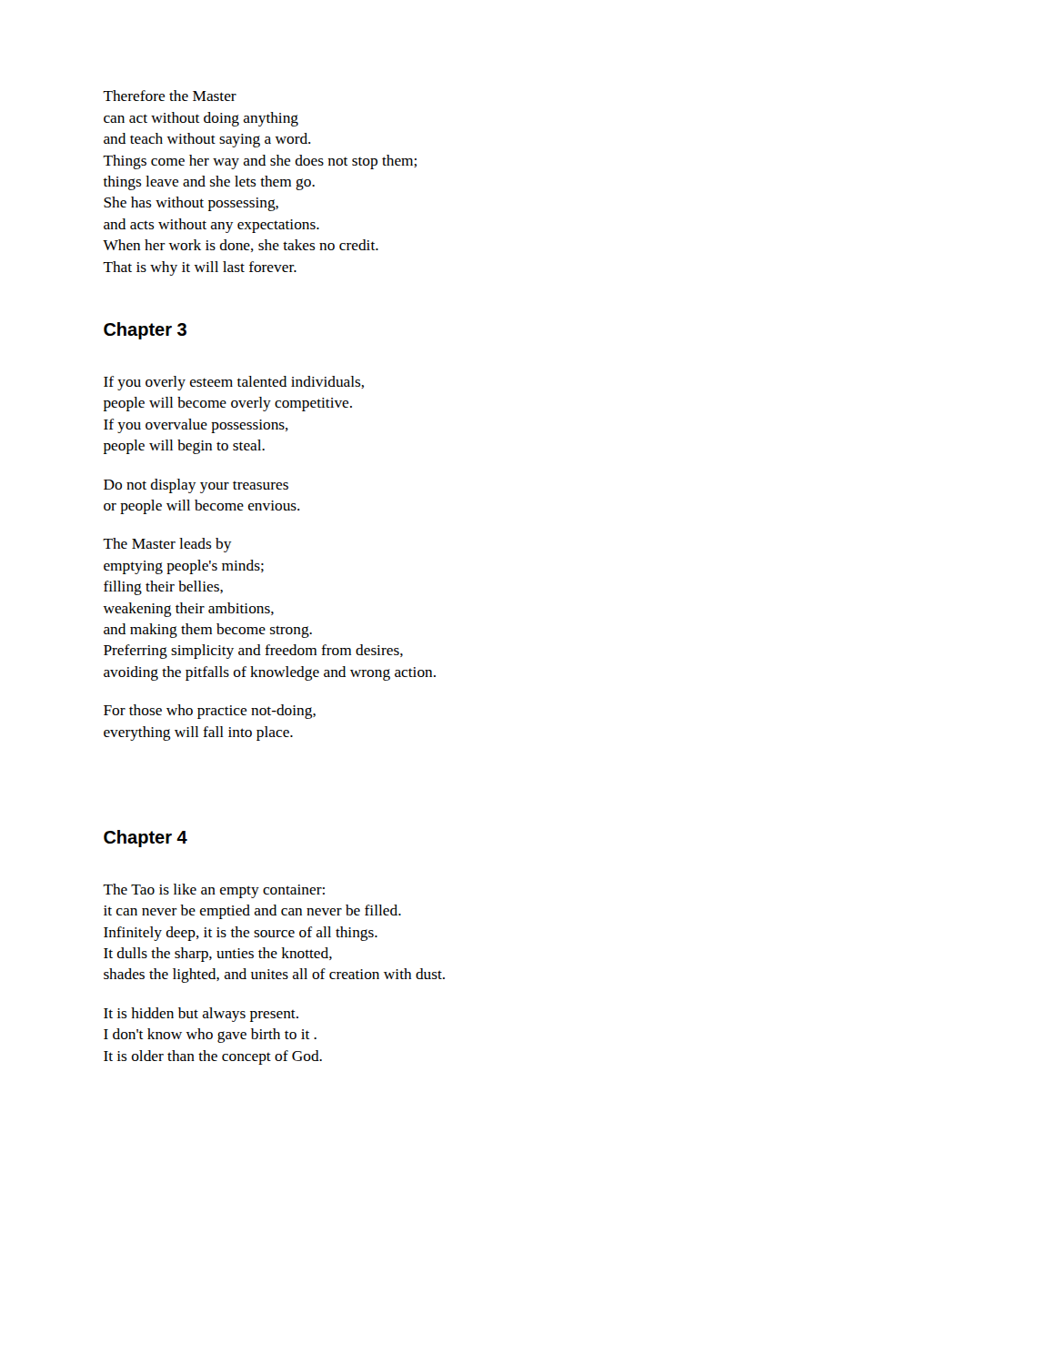Therefore the Master
can act without doing anything
and teach without saying a word.
Things come her way and she does not stop them;
things leave and she lets them go.
She has without possessing,
and acts without any expectations.
When her work is done, she takes no credit.
That is why it will last forever.
Chapter 3
If you overly esteem talented individuals,
people will become overly competitive.
If you overvalue possessions,
people will begin to steal.
Do not display your treasures
or people will become envious.
The Master leads by
emptying people's minds;
filling their bellies,
weakening their ambitions,
and making them become strong.
Preferring simplicity and freedom from desires,
avoiding the pitfalls of knowledge and wrong action.
For those who practice not-doing,
everything will fall into place.
Chapter 4
The Tao is like an empty container:
it can never be emptied and can never be filled.
Infinitely deep, it is the source of all things.
It dulls the sharp, unties the knotted,
shades the lighted, and unites all of creation with dust.
It is hidden but always present.
I don't know who gave birth to it .
It is older than the concept of God.